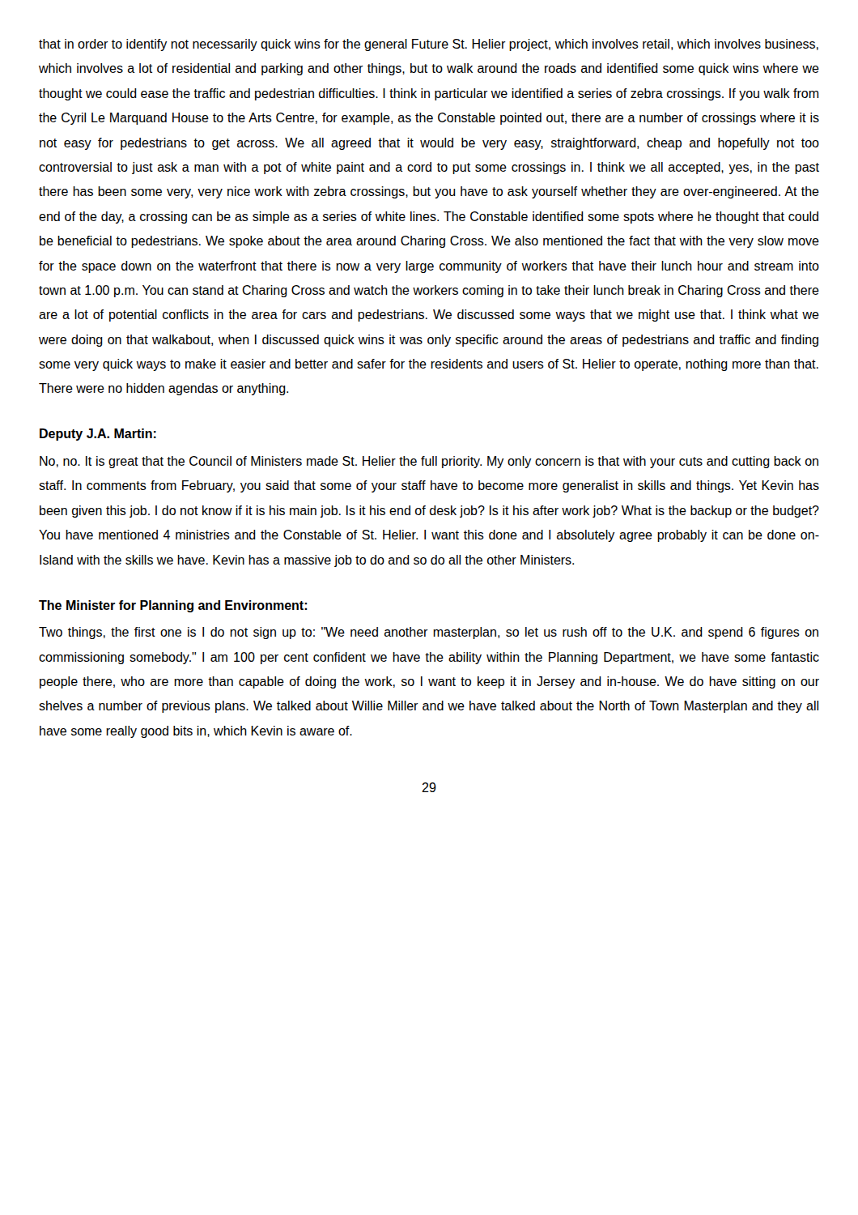that in order to identify not necessarily quick wins for the general Future St. Helier project, which involves retail, which involves business, which involves a lot of residential and parking and other things, but to walk around the roads and identified some quick wins where we thought we could ease the traffic and pedestrian difficulties. I think in particular we identified a series of zebra crossings. If you walk from the Cyril Le Marquand House to the Arts Centre, for example, as the Constable pointed out, there are a number of crossings where it is not easy for pedestrians to get across. We all agreed that it would be very easy, straightforward, cheap and hopefully not too controversial to just ask a man with a pot of white paint and a cord to put some crossings in. I think we all accepted, yes, in the past there has been some very, very nice work with zebra crossings, but you have to ask yourself whether they are over-engineered. At the end of the day, a crossing can be as simple as a series of white lines. The Constable identified some spots where he thought that could be beneficial to pedestrians. We spoke about the area around Charing Cross. We also mentioned the fact that with the very slow move for the space down on the waterfront that there is now a very large community of workers that have their lunch hour and stream into town at 1.00 p.m. You can stand at Charing Cross and watch the workers coming in to take their lunch break in Charing Cross and there are a lot of potential conflicts in the area for cars and pedestrians. We discussed some ways that we might use that. I think what we were doing on that walkabout, when I discussed quick wins it was only specific around the areas of pedestrians and traffic and finding some very quick ways to make it easier and better and safer for the residents and users of St. Helier to operate, nothing more than that. There were no hidden agendas or anything.
Deputy J.A. Martin:
No, no. It is great that the Council of Ministers made St. Helier the full priority. My only concern is that with your cuts and cutting back on staff. In comments from February, you said that some of your staff have to become more generalist in skills and things. Yet Kevin has been given this job. I do not know if it is his main job. Is it his end of desk job? Is it his after work job? What is the backup or the budget? You have mentioned 4 ministries and the Constable of St. Helier. I want this done and I absolutely agree probably it can be done on-Island with the skills we have. Kevin has a massive job to do and so do all the other Ministers.
The Minister for Planning and Environment:
Two things, the first one is I do not sign up to: "We need another masterplan, so let us rush off to the U.K. and spend 6 figures on commissioning somebody." I am 100 per cent confident we have the ability within the Planning Department, we have some fantastic people there, who are more than capable of doing the work, so I want to keep it in Jersey and in-house. We do have sitting on our shelves a number of previous plans. We talked about Willie Miller and we have talked about the North of Town Masterplan and they all have some really good bits in, which Kevin is aware of.
29